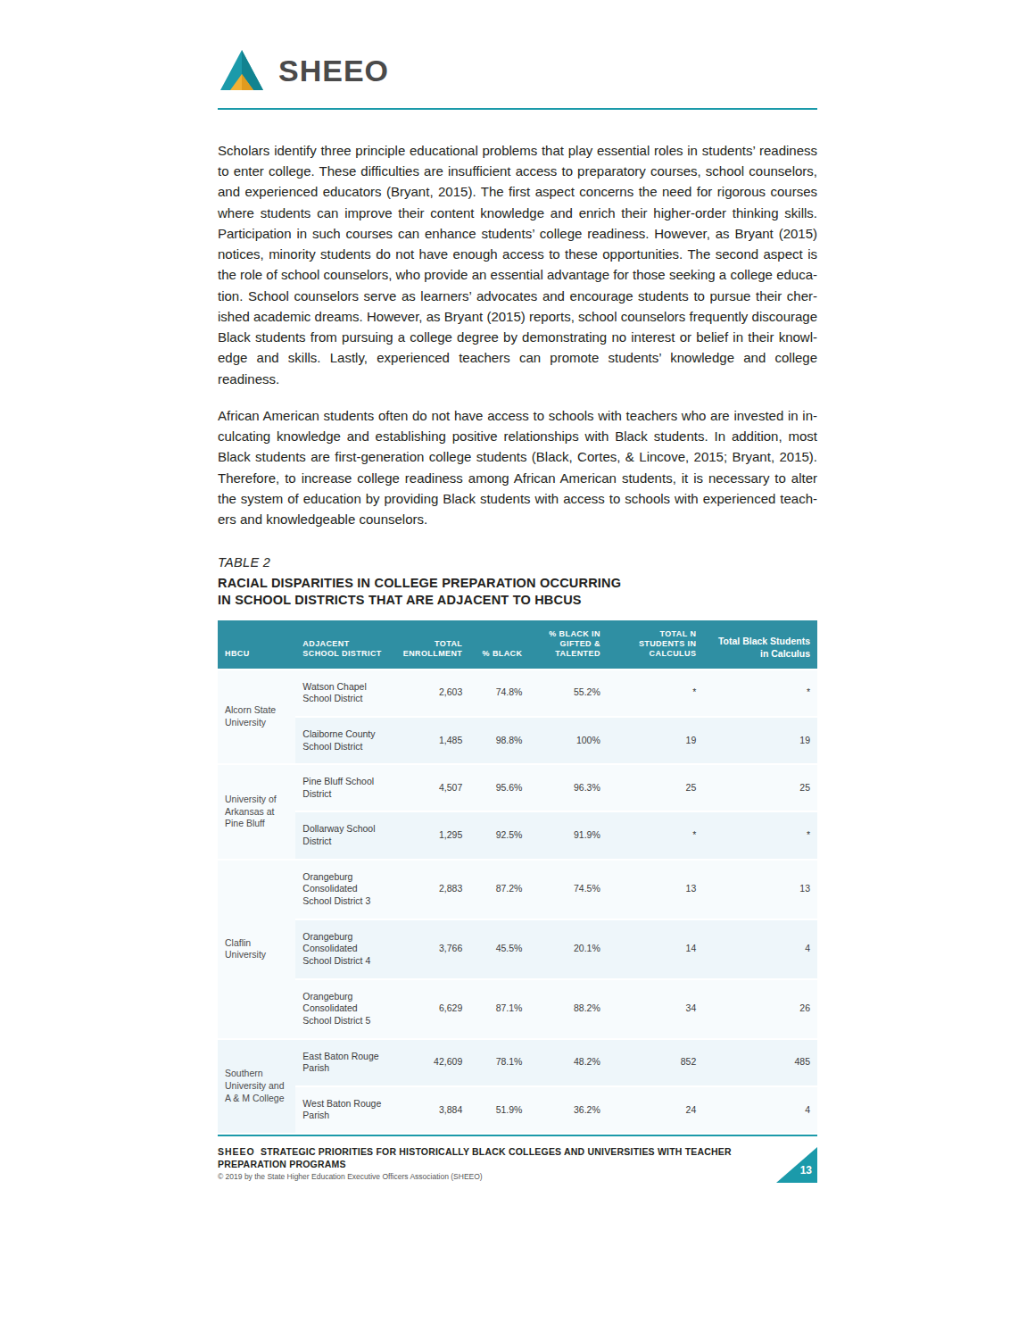SHEEO
Scholars identify three principle educational problems that play essential roles in students’ readiness to enter college. These difficulties are insufficient access to preparatory courses, school counselors, and experienced educators (Bryant, 2015). The first aspect concerns the need for rigorous courses where students can improve their content knowledge and enrich their higher-order thinking skills. Participation in such courses can enhance students’ college readiness. However, as Bryant (2015) notices, minority students do not have enough access to these opportunities. The second aspect is the role of school counselors, who provide an essential advantage for those seeking a college education. School counselors serve as learners’ advocates and encourage students to pursue their cherished academic dreams. However, as Bryant (2015) reports, school counselors frequently discourage Black students from pursuing a college degree by demonstrating no interest or belief in their knowledge and skills. Lastly, experienced teachers can promote students’ knowledge and college readiness.
African American students often do not have access to schools with teachers who are invested in inculcating knowledge and establishing positive relationships with Black students. In addition, most Black students are first-generation college students (Black, Cortes, & Lincove, 2015; Bryant, 2015). Therefore, to increase college readiness among African American students, it is necessary to alter the system of education by providing Black students with access to schools with experienced teachers and knowledgeable counselors.
TABLE 2
Racial Disparities in College Preparation Occurring
in School Districts That Are Adjacent to HBCUs
| HBCU | Adjacent School District | Total Enrollment | % Black | % Black in Gifted & Talented | Total N Students in Calculus | Total Black Students in Calculus |
| --- | --- | --- | --- | --- | --- | --- |
| Alcorn State University | Watson Chapel School District | 2,603 | 74.8% | 55.2% | * | * |
| Claiborne County School District | 1,485 | 98.8% | 100% | 19 | 19 |
| University of Arkansas at Pine Bluff | Pine Bluff School District | 4,507 | 95.6% | 96.3% | 25 | 25 |
| Dollarway School District | 1,295 | 92.5% | 91.9% | * | * |
| Claflin University | Orangeburg Consolidated School District 3 | 2,883 | 87.2% | 74.5% | 13 | 13 |
| Orangeburg Consolidated School District 4 | 3,766 | 45.5% | 20.1% | 14 | 4 |
| Orangeburg Consolidated School District 5 | 6,629 | 87.1% | 88.2% | 34 | 26 |
| Southern University and A & M College | East Baton Rouge Parish | 42,609 | 78.1% | 48.2% | 852 | 485 |
| West Baton Rouge Parish | 3,884 | 51.9% | 36.2% | 24 | 4 |
SHEEO STRATEGIC PRIORITIES FOR HISTORICALLY BLACK COLLEGES AND UNIVERSITIES WITH TEACHER PREPARATION PROGRAMS
© 2019 by the State Higher Education Executive Officers Association (SHEEO)
13